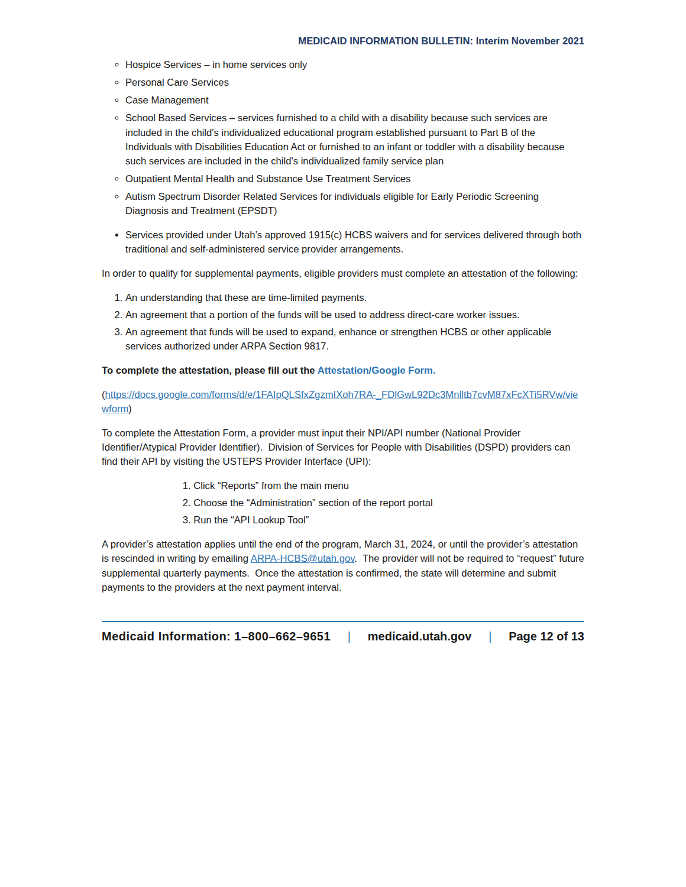MEDICAID INFORMATION BULLETIN: Interim November 2021
Hospice Services – in home services only
Personal Care Services
Case Management
School Based Services – services furnished to a child with a disability because such services are included in the child's individualized educational program established pursuant to Part B of the Individuals with Disabilities Education Act or furnished to an infant or toddler with a disability because such services are included in the child's individualized family service plan
Outpatient Mental Health and Substance Use Treatment Services
Autism Spectrum Disorder Related Services for individuals eligible for Early Periodic Screening Diagnosis and Treatment (EPSDT)
Services provided under Utah’s approved 1915(c) HCBS waivers and for services delivered through both traditional and self-administered service provider arrangements.
In order to qualify for supplemental payments, eligible providers must complete an attestation of the following:
An understanding that these are time-limited payments.
An agreement that a portion of the funds will be used to address direct-care worker issues.
An agreement that funds will be used to expand, enhance or strengthen HCBS or other applicable services authorized under ARPA Section 9817.
To complete the attestation, please fill out the Attestation/Google Form.
(https://docs.google.com/forms/d/e/1FAIpQLSfxZgzmIXoh7RA-_FDlGwL92Dc3Mnlltb7cvM87xFcXTi5RVw/viewform)
To complete the Attestation Form, a provider must input their NPI/API number (National Provider Identifier/Atypical Provider Identifier). Division of Services for People with Disabilities (DSPD) providers can find their API by visiting the USTEPS Provider Interface (UPI):
Click “Reports” from the main menu
Choose the “Administration” section of the report portal
Run the “API Lookup Tool”
A provider’s attestation applies until the end of the program, March 31, 2024, or until the provider’s attestation is rescinded in writing by emailing ARPA-HCBS@utah.gov. The provider will not be required to “request” future supplemental quarterly payments. Once the attestation is confirmed, the state will determine and submit payments to the providers at the next payment interval.
Medicaid Information: 1–800–662–9651 | medicaid.utah.gov | Page 12 of 13